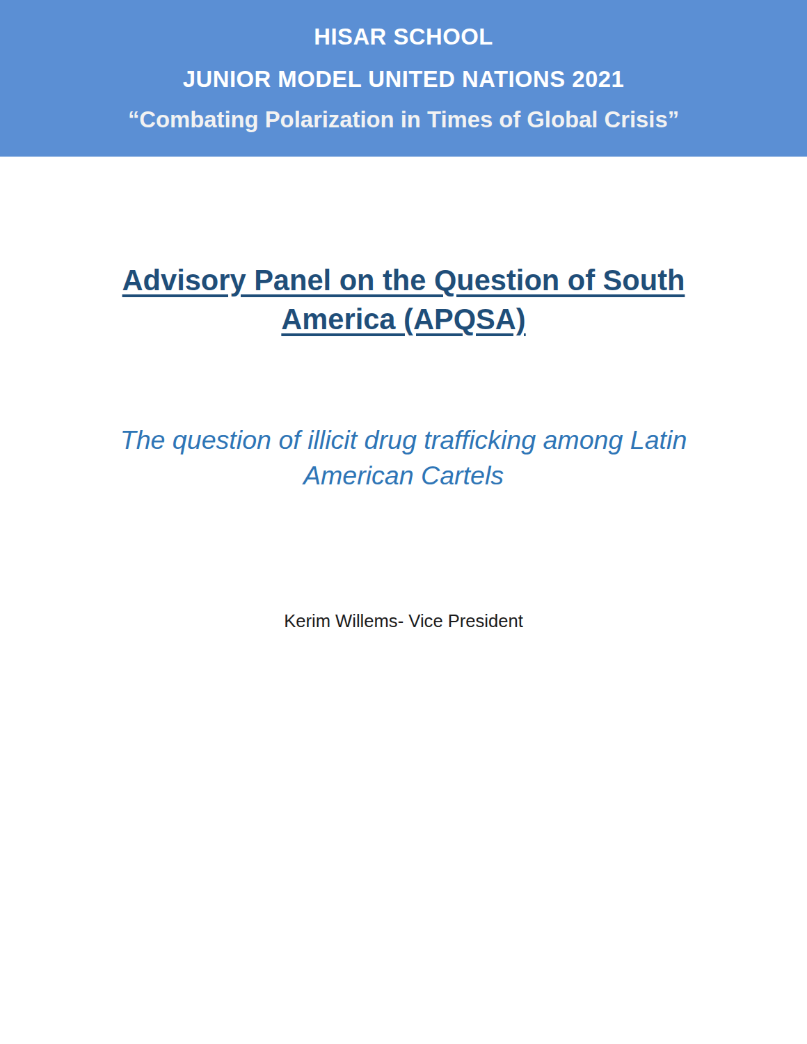HISAR SCHOOL
JUNIOR MODEL UNITED NATIONS 2021
“Combating Polarization in Times of Global Crisis”
Advisory Panel on the Question of South America (APQSA)
The question of illicit drug trafficking among Latin American Cartels
Kerim Willems- Vice President